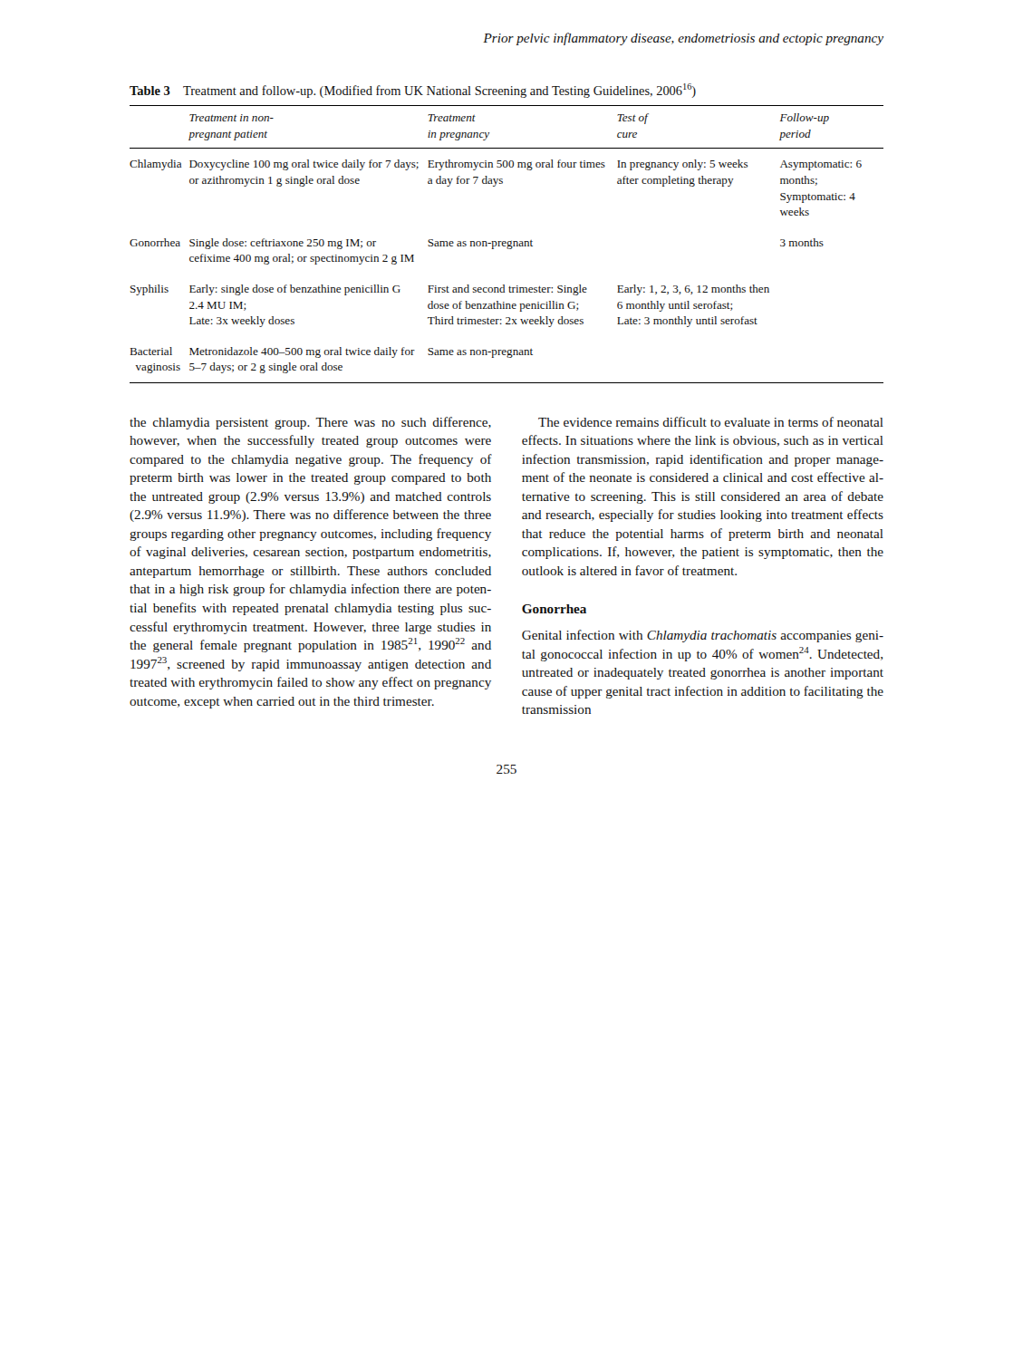Prior pelvic inflammatory disease, endometriosis and ectopic pregnancy
Table 3 Treatment and follow-up. (Modified from UK National Screening and Testing Guidelines, 200616)
| | Treatment in non- pregnant patient | Treatment in pregnancy | Test of cure | Follow-up period |
| --- | --- | --- | --- | --- |
| Chlamydia | Doxycycline 100 mg oral twice daily for 7 days; or azithromycin 1 g single oral dose | Erythromycin 500 mg oral four times a day for 7 days | In pregnancy only: 5 weeks after completing therapy | Asymptomatic: 6 months; Symptomatic: 4 weeks |
| Gonorrhea | Single dose: ceftriaxone 250 mg IM; or cefixime 400 mg oral; or spectinomycin 2 g IM | Same as non-pregnant | | 3 months |
| Syphilis | Early: single dose of benzathine penicillin G 2.4 MU IM; Late: 3x weekly doses | First and second trimester: Single dose of benzathine penicillin G; Third trimester: 2x weekly doses | Early: 1, 2, 3, 6, 12 months then 6 monthly until serofast; Late: 3 monthly until serofast | |
| Bacterial vaginosis | Metronidazole 400–500 mg oral twice daily for 5–7 days; or 2 g single oral dose | Same as non-pregnant | | |
the chlamydia persistent group. There was no such difference, however, when the successfully treated group outcomes were compared to the chlamydia negative group. The frequency of preterm birth was lower in the treated group compared to both the untreated group (2.9% versus 13.9%) and matched controls (2.9% versus 11.9%). There was no difference between the three groups regarding other pregnancy outcomes, including frequency of vaginal deliveries, cesarean section, postpartum endometritis, antepartum hemorrhage or stillbirth. These authors concluded that in a high risk group for chlamydia infection there are potential benefits with repeated prenatal chlamydia testing plus successful erythromycin treatment. However, three large studies in the general female pregnant population in 198521, 199022 and 199723, screened by rapid immunoassay antigen detection and treated with erythromycin failed to show any effect on pregnancy outcome, except when carried out in the third trimester.
The evidence remains difficult to evaluate in terms of neonatal effects. In situations where the link is obvious, such as in vertical infection transmission, rapid identification and proper management of the neonate is considered a clinical and cost effective alternative to screening. This is still considered an area of debate and research, especially for studies looking into treatment effects that reduce the potential harms of preterm birth and neonatal complications. If, however, the patient is symptomatic, then the outlook is altered in favor of treatment.
Gonorrhea
Genital infection with Chlamydia trachomatis accompanies genital gonococcal infection in up to 40% of women24. Undetected, untreated or inadequately treated gonorrhea is another important cause of upper genital tract infection in addition to facilitating the transmission
255